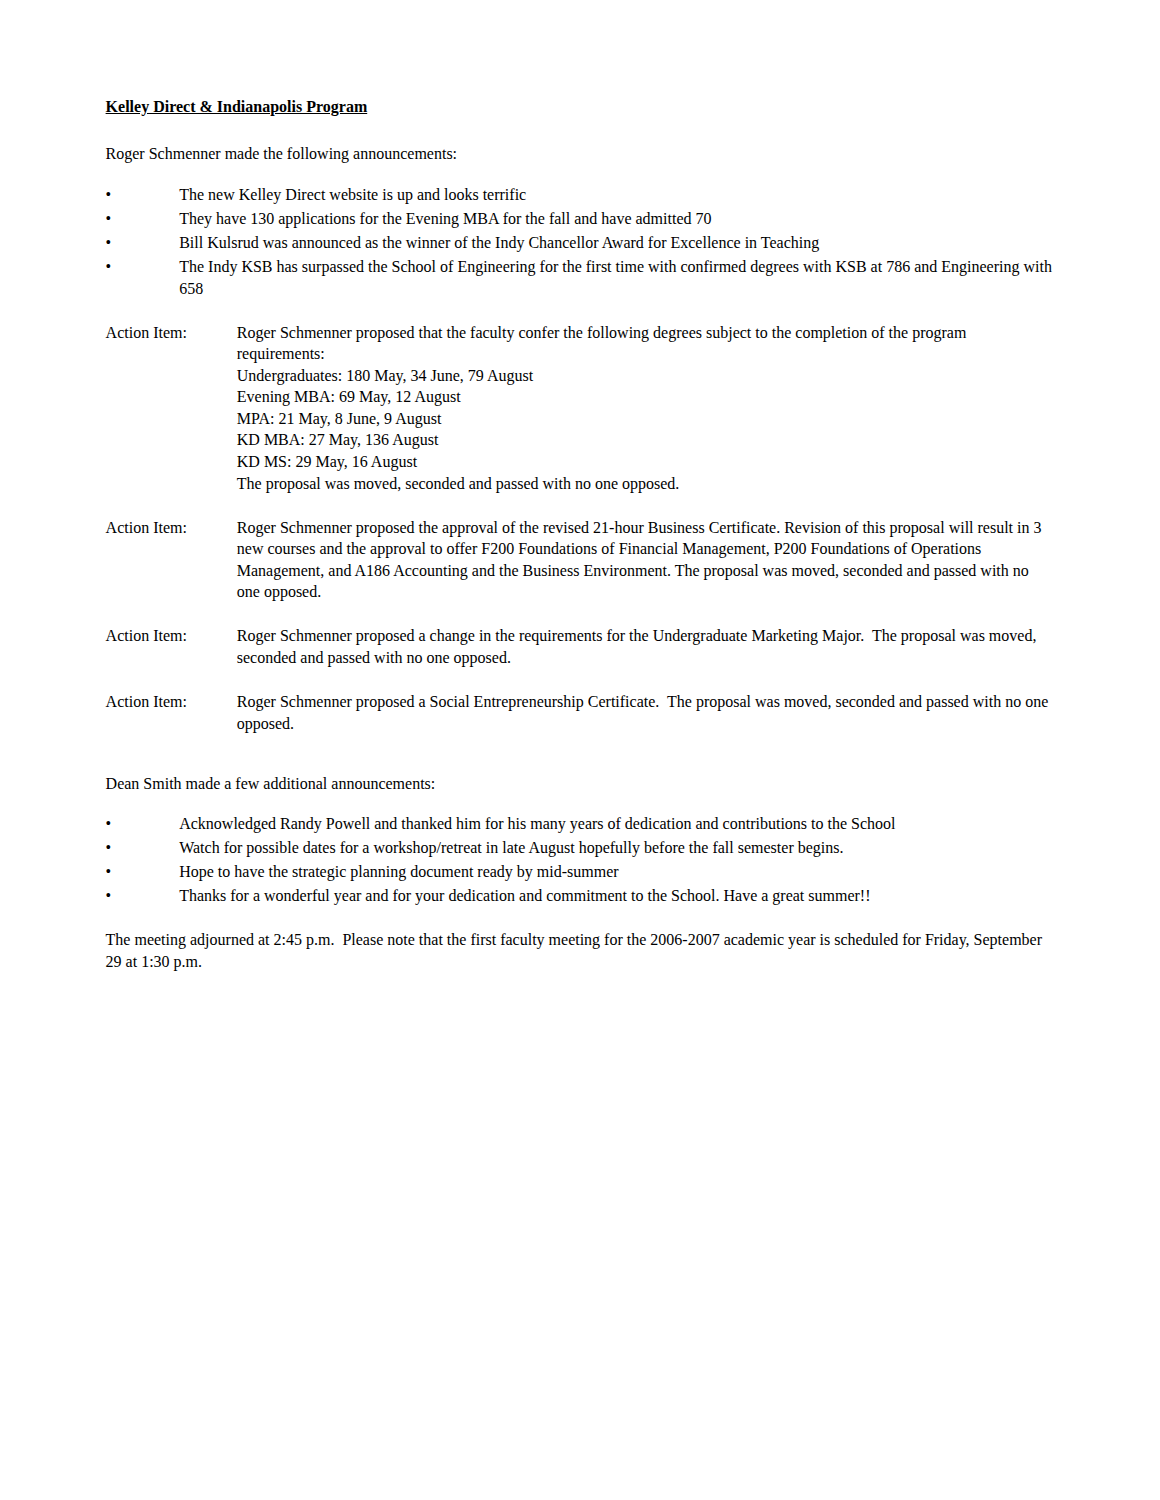Kelley Direct & Indianapolis Program
Roger Schmenner made the following announcements:
The new Kelley Direct website is up and looks terrific
They have 130 applications for the Evening MBA for the fall and have admitted 70
Bill Kulsrud was announced as the winner of the Indy Chancellor Award for Excellence in Teaching
The Indy KSB has surpassed the School of Engineering for the first time with confirmed degrees with KSB at 786 and Engineering with 658
Action Item:
Roger Schmenner proposed that the faculty confer the following degrees subject to the completion of the program requirements:
Undergraduates: 180 May, 34 June, 79 August
Evening MBA: 69 May, 12 August
MPA: 21 May, 8 June, 9 August
KD MBA: 27 May, 136 August
KD MS: 29 May, 16 August
The proposal was moved, seconded and passed with no one opposed.
Action Item:
Roger Schmenner proposed the approval of the revised 21-hour Business Certificate. Revision of this proposal will result in 3 new courses and the approval to offer F200 Foundations of Financial Management, P200 Foundations of Operations Management, and A186 Accounting and the Business Environment. The proposal was moved, seconded and passed with no one opposed.
Action Item:
Roger Schmenner proposed a change in the requirements for the Undergraduate Marketing Major. The proposal was moved, seconded and passed with no one opposed.
Action Item:
Roger Schmenner proposed a Social Entrepreneurship Certificate. The proposal was moved, seconded and passed with no one opposed.
Dean Smith made a few additional announcements:
Acknowledged Randy Powell and thanked him for his many years of dedication and contributions to the School
Watch for possible dates for a workshop/retreat in late August hopefully before the fall semester begins.
Hope to have the strategic planning document ready by mid-summer
Thanks for a wonderful year and for your dedication and commitment to the School. Have a great summer!!
The meeting adjourned at 2:45 p.m. Please note that the first faculty meeting for the 2006-2007 academic year is scheduled for Friday, September 29 at 1:30 p.m.